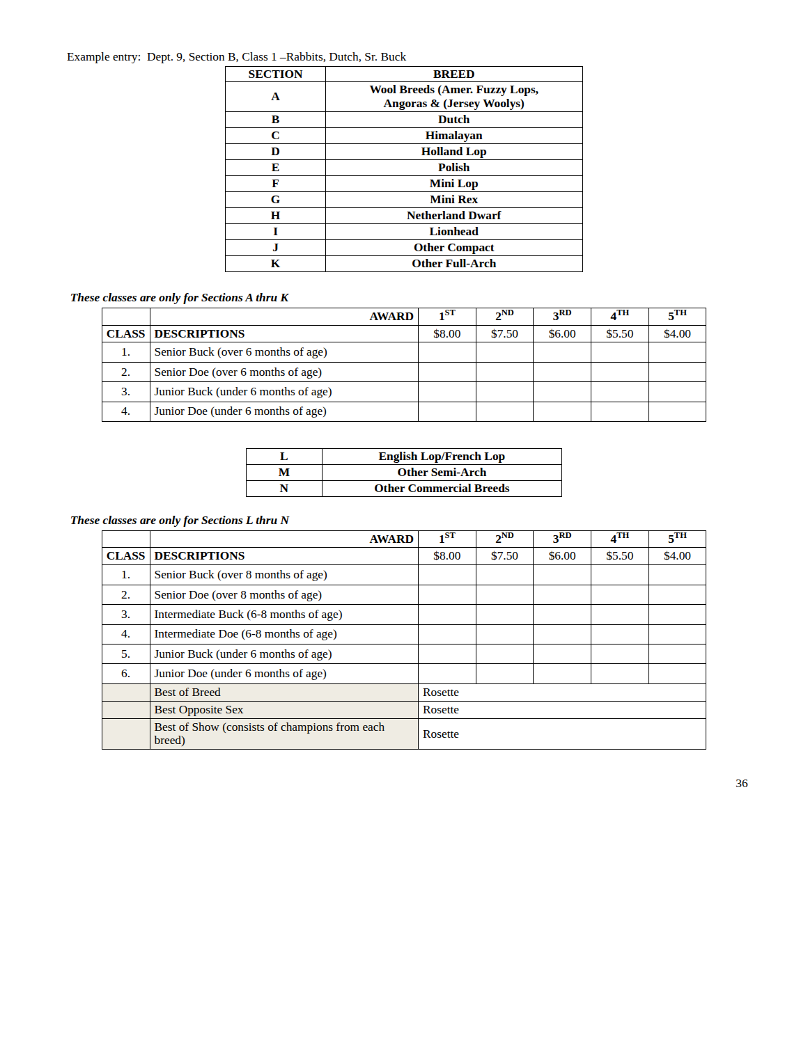Example entry: Dept. 9, Section B, Class 1 –Rabbits, Dutch, Sr. Buck
| SECTION | BREED |
| A | Wool Breeds (Amer. Fuzzy Lops, Angoras & (Jersey Woolys) |
| B | Dutch |
| C | Himalayan |
| D | Holland Lop |
| E | Polish |
| F | Mini Lop |
| G | Mini Rex |
| H | Netherland Dwarf |
| I | Lionhead |
| J | Other Compact |
| K | Other Full-Arch |
These classes are only for Sections A thru K
| | AWARD | 1 ST | 2 ND | 3 RD | 4 TH | 5 TH |
| CLASS | DESCRIPTIONS | $8.00 | $7.50 | $6.00 | $5.50 | $4.00 |
| 1. | Senior Buck (over 6 months of age) | | | | | |
| 2. | Senior Doe (over 6 months of age) | | | | | |
| 3. | Junior Buck (under 6 months of age) | | | | | |
| 4. | Junior Doe (under 6 months of age) | | | | | |
| L | English Lop/French Lop |
| M | Other Semi-Arch |
| N | Other Commercial Breeds |
These classes are only for Sections L thru N
| | AWARD | 1 ST | 2 ND | 3 RD | 4 TH | 5 TH |
| CLASS | DESCRIPTIONS | $8.00 | $7.50 | $6.00 | $5.50 | $4.00 |
| 1. | Senior Buck (over 8 months of age) | | | | | |
| 2. | Senior Doe (over 8 months of age) | | | | | |
| 3. | Intermediate Buck (6-8 months of age) | | | | | |
| 4. | Intermediate Doe (6-8 months of age) | | | | | |
| 5. | Junior Buck (under 6 months of age) | | | | | |
| 6. | Junior Doe (under 6 months of age) | | | | | |
| | Best of Breed | Rosette |
| | Best Opposite Sex | Rosette |
| | Best of Show (consists of champions from each breed) | Rosette |
36